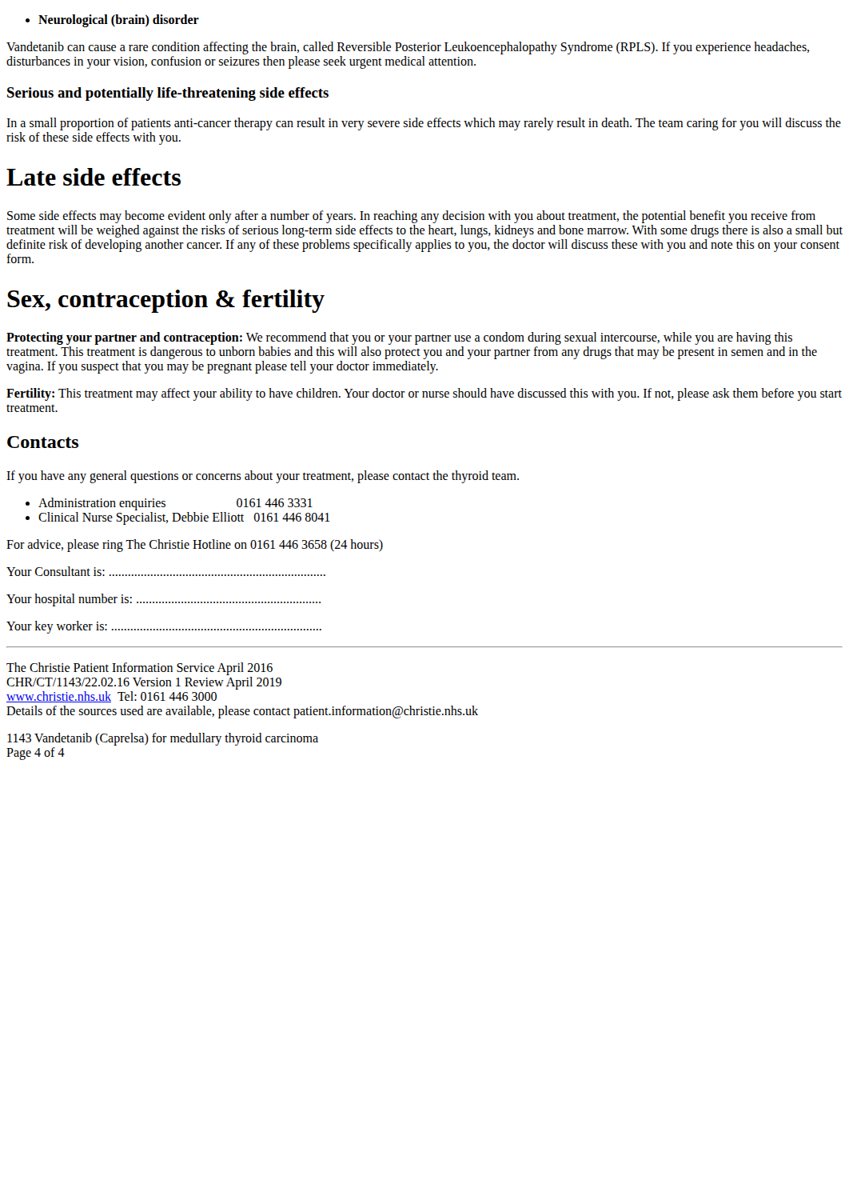Neurological (brain) disorder
Vandetanib can cause a rare condition affecting the brain, called Reversible Posterior Leukoencephalopathy Syndrome (RPLS). If you experience headaches, disturbances in your vision, confusion or seizures then please seek urgent medical attention.
Serious and potentially life-threatening side effects
In a small proportion of patients anti-cancer therapy can result in very severe side effects which may rarely result in death. The team caring for you will discuss the risk of these side effects with you.
Late side effects
Some side effects may become evident only after a number of years. In reaching any decision with you about treatment, the potential benefit you receive from treatment will be weighed against the risks of serious long-term side effects to the heart, lungs, kidneys and bone marrow. With some drugs there is also a small but definite risk of developing another cancer. If any of these problems specifically applies to you, the doctor will discuss these with you and note this on your consent form.
Sex, contraception & fertility
Protecting your partner and contraception: We recommend that you or your partner use a condom during sexual intercourse, while you are having this treatment. This treatment is dangerous to unborn babies and this will also protect you and your partner from any drugs that may be present in semen and in the vagina. If you suspect that you may be pregnant please tell your doctor immediately.
Fertility: This treatment may affect your ability to have children. Your doctor or nurse should have discussed this with you. If not, please ask them before you start treatment.
Contacts
If you have any general questions or concerns about your treatment, please contact the thyroid team.
Administration enquiries 0161 446 3331
Clinical Nurse Specialist, Debbie Elliott 0161 446 8041
For advice, please ring The Christie Hotline on 0161 446 3658 (24 hours)
Your Consultant is: ....................................................................
Your hospital number is: ..........................................................
Your key worker is: ..................................................................
The Christie Patient Information Service April 2016
CHR/CT/1143/22.02.16 Version 1 Review April 2019
www.christie.nhs.uk Tel: 0161 446 3000
Details of the sources used are available, please contact patient.information@christie.nhs.uk
1143 Vandetanib (Caprelsa) for medullary thyroid carcinoma
Page 4 of 4